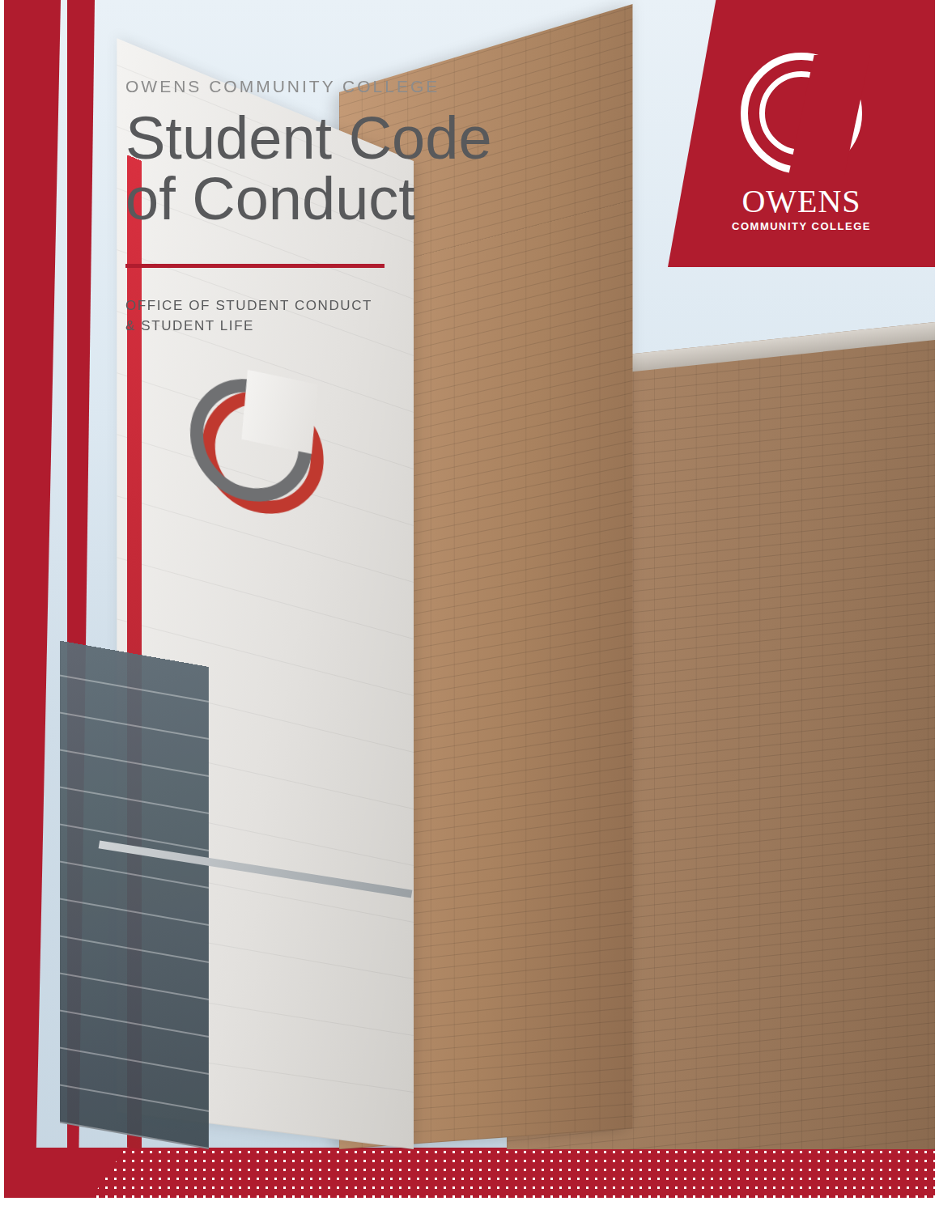OWENS COMMUNITY COLLEGE
Owens Community College
Student Code
of Conduct
Office of Student Conduct
& Student Life